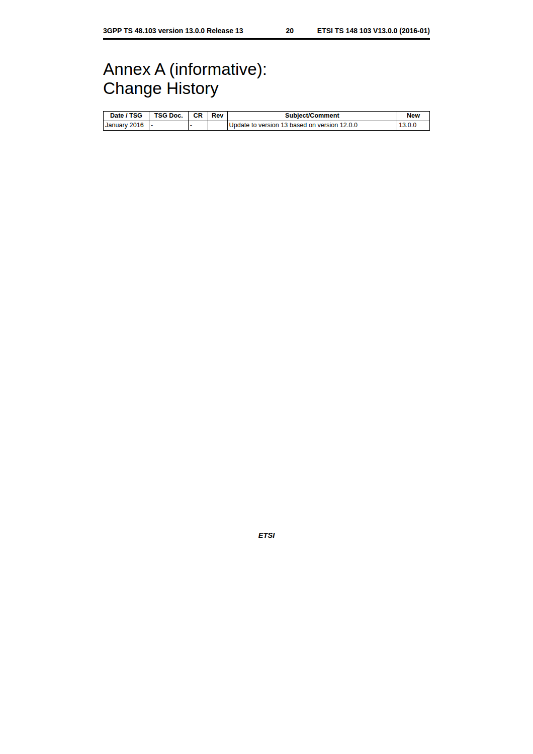3GPP TS 48.103 version 13.0.0 Release 13 20 ETSI TS 148 103 V13.0.0 (2016-01)
Annex A (informative):
Change History
| Date / TSG | TSG Doc. | CR | Rev | Subject/Comment | New |
| --- | --- | --- | --- | --- | --- |
| January 2016 | - | - | | Update to version 13 based on version 12.0.0 | 13.0.0 |
ETSI